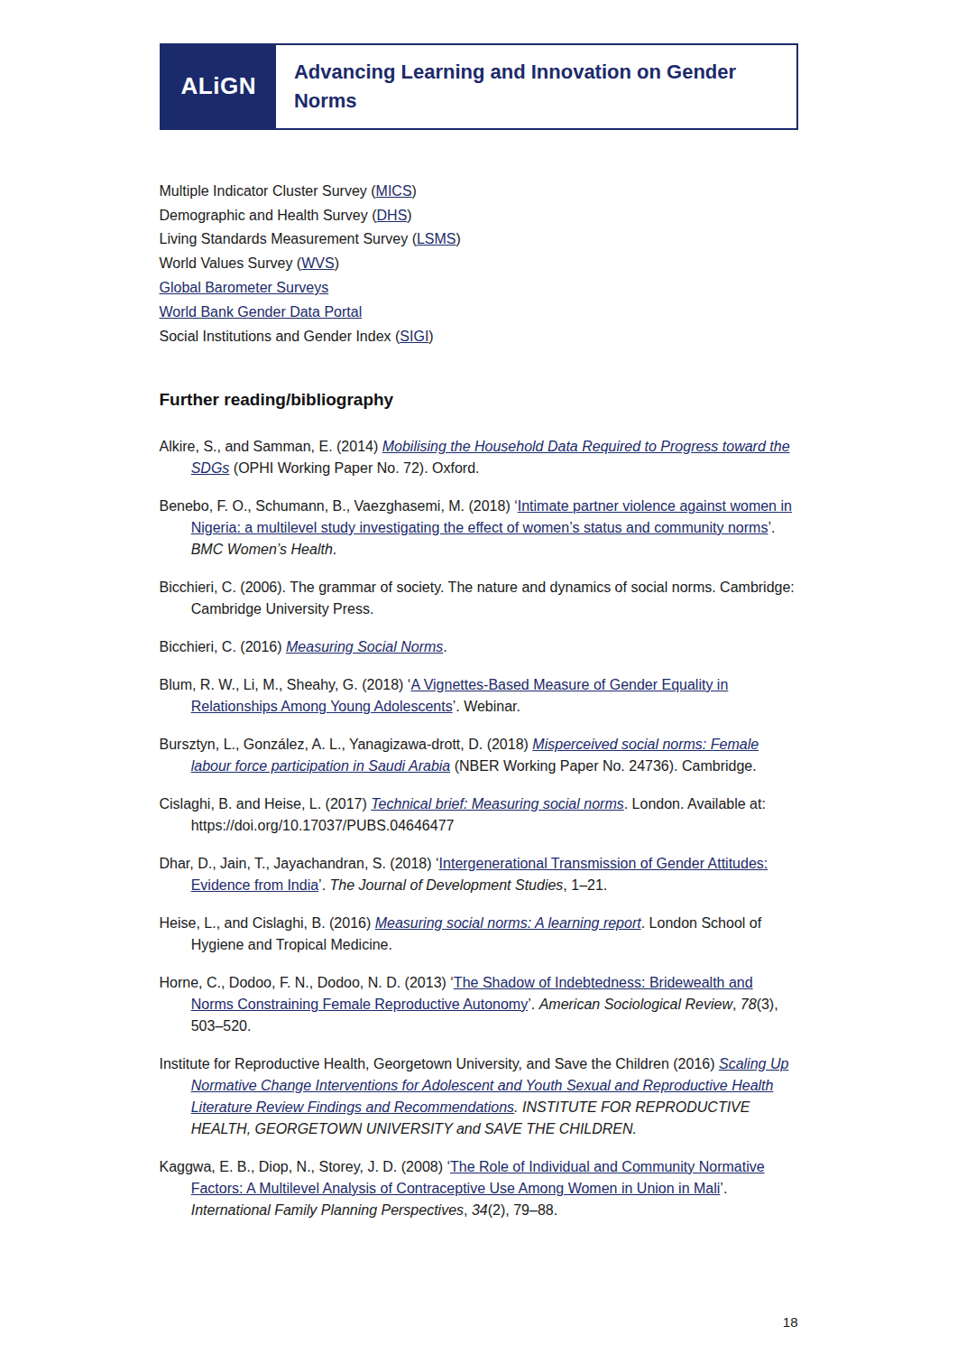ALi GN
Advancing Learning and Innovation on Gender Norms
Multiple Indicator Cluster Survey (MICS)
Demographic and Health Survey (DHS)
Living Standards Measurement Survey (LSMS)
World Values Survey (WVS)
Global Barometer Surveys
World Bank Gender Data Portal
Social Institutions and Gender Index (SIGI)
Further reading/bibliography
Alkire, S., and Samman, E. (2014) Mobilising the Household Data Required to Progress toward the SDGs (OPHI Working Paper No. 72). Oxford.
Benebo, F. O., Schumann, B., Vaezghasemi, M. (2018) ‘Intimate partner violence against women in Nigeria: a multilevel study investigating the effect of women’s status and community norms’. BMC Women’s Health.
Bicchieri, C. (2006). The grammar of society. The nature and dynamics of social norms. Cambridge: Cambridge University Press.
Bicchieri, C. (2016) Measuring Social Norms.
Blum, R. W., Li, M., Sheahy, G. (2018) ‘A Vignettes-Based Measure of Gender Equality in Relationships Among Young Adolescents’. Webinar.
Bursztyn, L., González, A. L., Yanagizawa-drott, D. (2018) Misperceived social norms: Female labour force participation in Saudi Arabia (NBER Working Paper No. 24736). Cambridge.
Cislaghi, B. and Heise, L. (2017) Technical brief: Measuring social norms. London. Available at: https://doi.org/10.17037/PUBS.04646477
Dhar, D., Jain, T., Jayachandran, S. (2018) ‘Intergenerational Transmission of Gender Attitudes: Evidence from India’. The Journal of Development Studies, 1–21.
Heise, L., and Cislaghi, B. (2016) Measuring social norms: A learning report. London School of Hygiene and Tropical Medicine.
Horne, C., Dodoo, F. N., Dodoo, N. D. (2013) ‘The Shadow of Indebtedness: Bridewealth and Norms Constraining Female Reproductive Autonomy’. American Sociological Review, 78(3), 503–520.
Institute for Reproductive Health, Georgetown University, and Save the Children (2016) Scaling Up Normative Change Interventions for Adolescent and Youth Sexual and Reproductive Health Literature Review Findings and Recommendations. INSTITUTE FOR REPRODUCTIVE HEALTH, GEORGETOWN UNIVERSITY and SAVE THE CHILDREN.
Kaggwa, E. B., Diop, N., Storey, J. D. (2008) ‘The Role of Individual and Community Normative Factors: A Multilevel Analysis of Contraceptive Use Among Women in Union in Mali’. International Family Planning Perspectives, 34(2), 79–88.
18